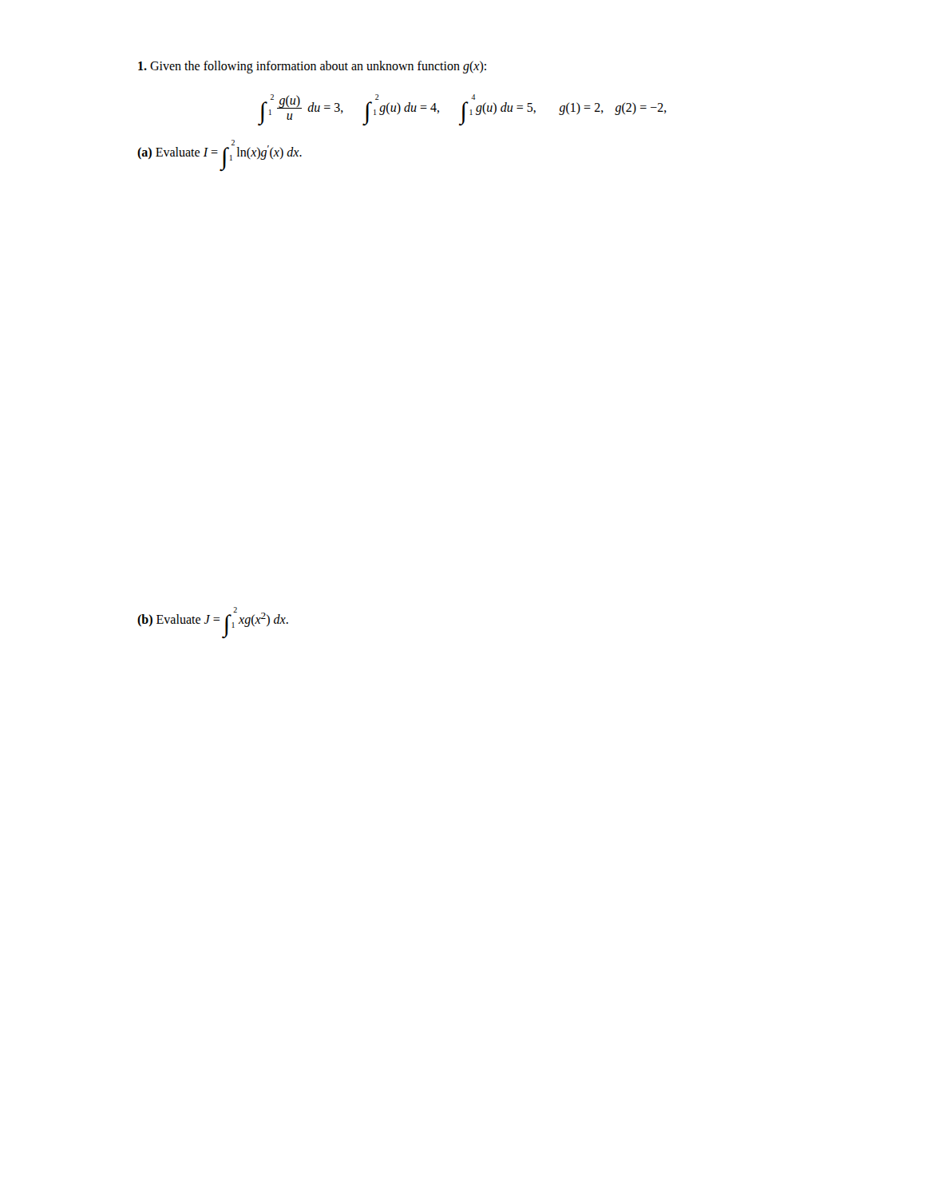1. Given the following information about an unknown function g(x):
∫21 g(u) u du = 3, ∫21 g(u) du = 4, ∫41 g(u) du = 5, g(1) = 2, g(2) = −2,
(a) Evaluate I = ∫21 ln(x)g′(x) dx.
(b) Evaluate J = ∫21 xg(x2) dx.